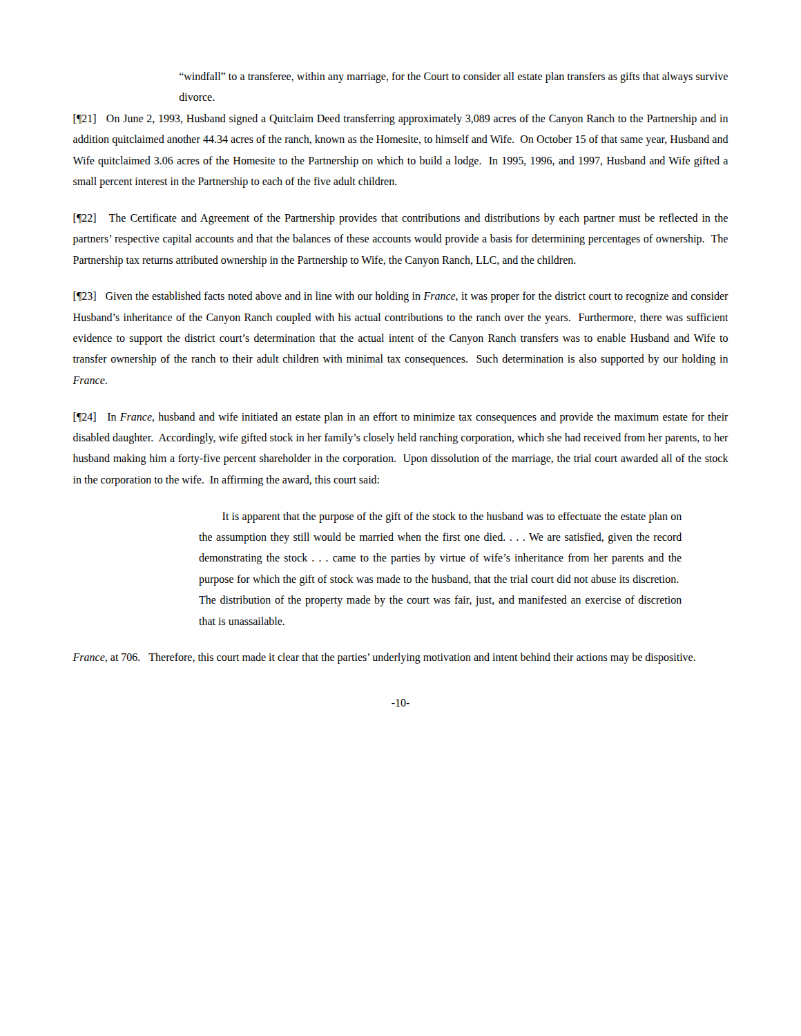“windfall” to a transferee, within any marriage, for the Court to consider all estate plan transfers as gifts that always survive divorce.
[¶21] On June 2, 1993, Husband signed a Quitclaim Deed transferring approximately 3,089 acres of the Canyon Ranch to the Partnership and in addition quitclaimed another 44.34 acres of the ranch, known as the Homesite, to himself and Wife. On October 15 of that same year, Husband and Wife quitclaimed 3.06 acres of the Homesite to the Partnership on which to build a lodge. In 1995, 1996, and 1997, Husband and Wife gifted a small percent interest in the Partnership to each of the five adult children.
[¶22] The Certificate and Agreement of the Partnership provides that contributions and distributions by each partner must be reflected in the partners’ respective capital accounts and that the balances of these accounts would provide a basis for determining percentages of ownership. The Partnership tax returns attributed ownership in the Partnership to Wife, the Canyon Ranch, LLC, and the children.
[¶23] Given the established facts noted above and in line with our holding in France, it was proper for the district court to recognize and consider Husband’s inheritance of the Canyon Ranch coupled with his actual contributions to the ranch over the years. Furthermore, there was sufficient evidence to support the district court’s determination that the actual intent of the Canyon Ranch transfers was to enable Husband and Wife to transfer ownership of the ranch to their adult children with minimal tax consequences. Such determination is also supported by our holding in France.
[¶24] In France, husband and wife initiated an estate plan in an effort to minimize tax consequences and provide the maximum estate for their disabled daughter. Accordingly, wife gifted stock in her family’s closely held ranching corporation, which she had received from her parents, to her husband making him a forty-five percent shareholder in the corporation. Upon dissolution of the marriage, the trial court awarded all of the stock in the corporation to the wife. In affirming the award, this court said:
It is apparent that the purpose of the gift of the stock to the husband was to effectuate the estate plan on the assumption they still would be married when the first one died. . . . We are satisfied, given the record demonstrating the stock . . . came to the parties by virtue of wife’s inheritance from her parents and the purpose for which the gift of stock was made to the husband, that the trial court did not abuse its discretion. The distribution of the property made by the court was fair, just, and manifested an exercise of discretion that is unassailable.
France, at 706. Therefore, this court made it clear that the parties’ underlying motivation and intent behind their actions may be dispositive.
-10-